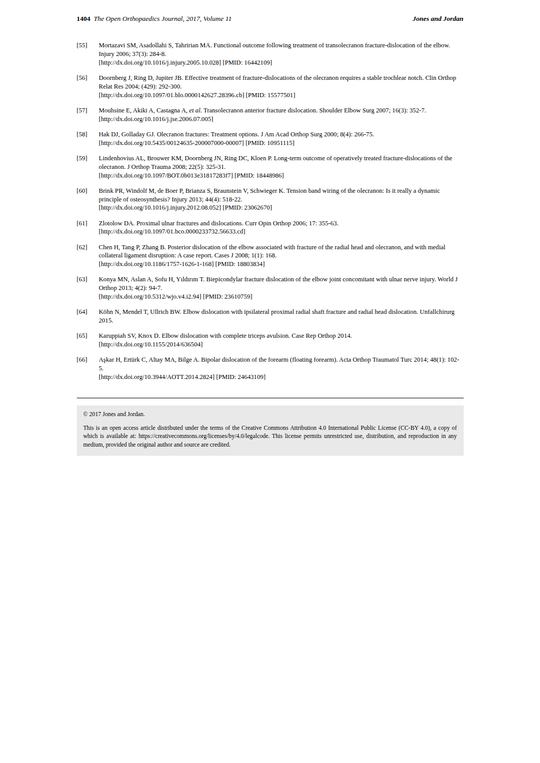1404 The Open Orthopaedics Journal, 2017, Volume 11
Jones and Jordan
[55] Mortazavi SM, Asadollahi S, Tahririan MA. Functional outcome following treatment of transolecranon fracture-dislocation of the elbow. Injury 2006; 37(3): 284-8. [http://dx.doi.org/10.1016/j.injury.2005.10.028] [PMID: 16442109]
[56] Doornberg J, Ring D, Jupiter JB. Effective treatment of fracture-dislocations of the olecranon requires a stable trochlear notch. Clin Orthop Relat Res 2004; (429): 292-300. [http://dx.doi.org/10.1097/01.blo.0000142627.28396.cb] [PMID: 15577501]
[57] Mouhsine E, Akiki A, Castagna A, et al. Transolecranon anterior fracture dislocation. Shoulder Elbow Surg 2007; 16(3): 352-7. [http://dx.doi.org/10.1016/j.jse.2006.07.005]
[58] Hak DJ, Golladay GJ. Olecranon fractures: Treatment options. J Am Acad Orthop Surg 2000; 8(4): 266-75. [http://dx.doi.org/10.5435/00124635-200007000-00007] [PMID: 10951115]
[59] Lindenhovius AL, Brouwer KM, Doornberg JN, Ring DC, Kloen P. Long-term outcome of operatively treated fracture-dislocations of the olecranon. J Orthop Trauma 2008; 22(5): 325-31. [http://dx.doi.org/10.1097/BOT.0b013e31817283f7] [PMID: 18448986]
[60] Brink PR, Windolf M, de Boer P, Brianza S, Braunstein V, Schwieger K. Tension band wiring of the olecranon: Is it really a dynamic principle of osteosynthesis? Injury 2013; 44(4): 518-22. [http://dx.doi.org/10.1016/j.injury.2012.08.052] [PMID: 23062670]
[61] Zlotolow DA. Proximal ulnar fractures and dislocations. Curr Opin Orthop 2006; 17: 355-63. [http://dx.doi.org/10.1097/01.bco.0000233732.56633.cd]
[62] Chen H, Tang P, Zhang B. Posterior dislocation of the elbow associated with fracture of the radial head and olecranon, and with medial collateral ligament disruption: A case report. Cases J 2008; 1(1): 168. [http://dx.doi.org/10.1186/1757-1626-1-168] [PMID: 18803834]
[63] Konya MN, Aslan A, Sofu H, Yıldırım T. Biepicondylar fracture dislocation of the elbow joint concomitant with ulnar nerve injury. World J Orthop 2013; 4(2): 94-7. [http://dx.doi.org/10.5312/wjo.v4.i2.94] [PMID: 23610759]
[64] Köhn N, Mendel T, Ullrich BW. Elbow dislocation with ipsilateral proximal radial shaft fracture and radial head dislocation. Unfallchirurg 2015.
[65] Karuppiah SV, Knox D. Elbow dislocation with complete triceps avulsion. Case Rep Orthop 2014. [http://dx.doi.org/10.1155/2014/636504]
[66] Aşkar H, Ertürk C, Altay MA, Bilge A. Bipolar dislocation of the forearm (floating forearm). Acta Orthop Traumatol Turc 2014; 48(1): 102-5. [http://dx.doi.org/10.3944/AOTT.2014.2824] [PMID: 24643109]
© 2017 Jones and Jordan.
This is an open access article distributed under the terms of the Creative Commons Attribution 4.0 International Public License (CC-BY 4.0), a copy of which is available at: https://creativecommons.org/licenses/by/4.0/legalcode. This license permits unrestricted use, distribution, and reproduction in any medium, provided the original author and source are credited.